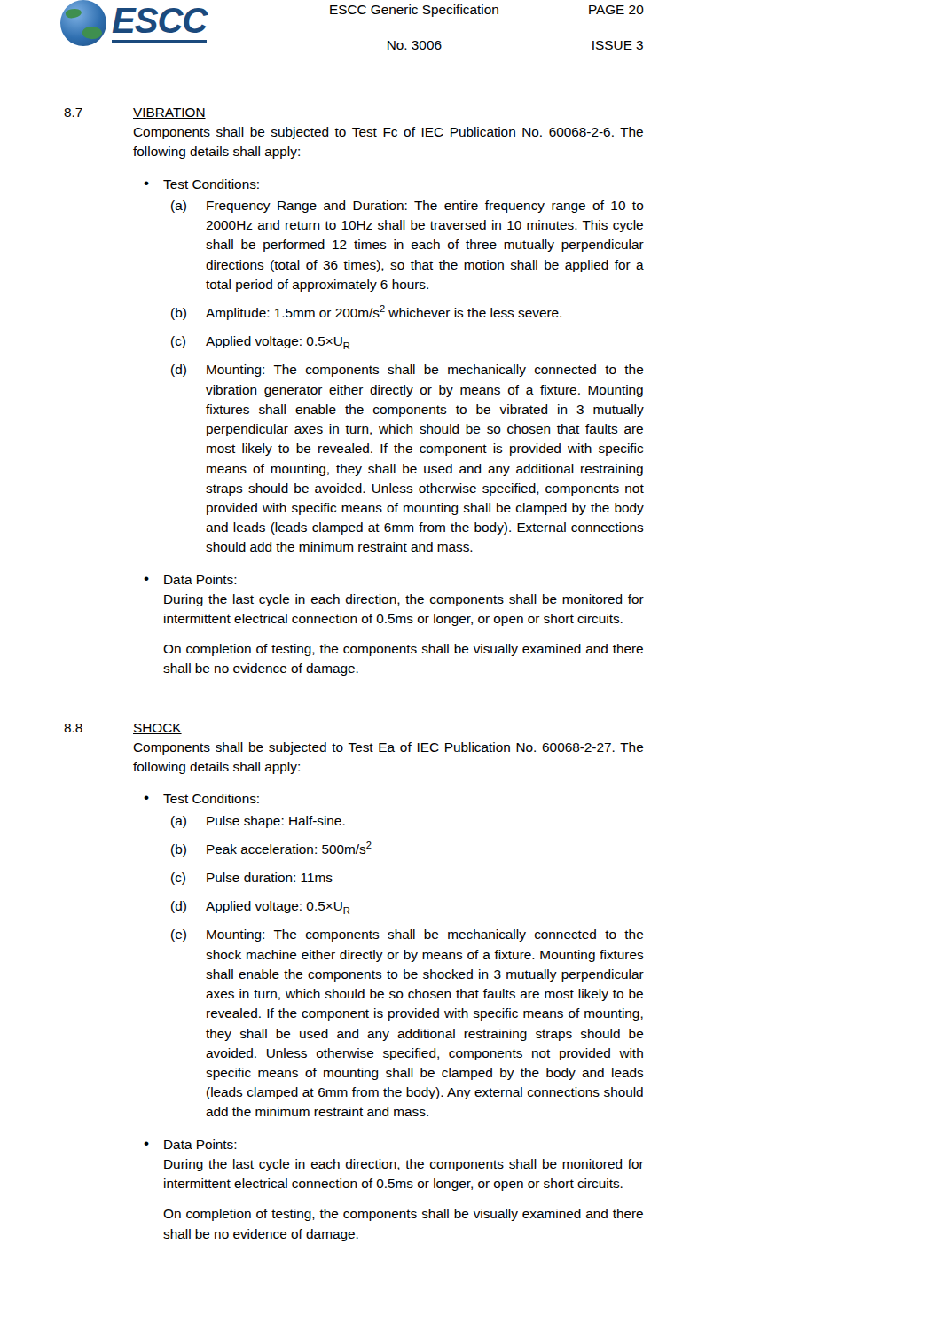ESCC
ESCC Generic Specification PAGE 20
No. 3006 ISSUE 3
8.7
VIBRATION
Components shall be subjected to Test Fc of IEC Publication No. 60068-2-6. The following details shall apply:
Test Conditions:
(a) Frequency Range and Duration: The entire frequency range of 10 to 2000Hz and return to 10Hz shall be traversed in 10 minutes. This cycle shall be performed 12 times in each of three mutually perpendicular directions (total of 36 times), so that the motion shall be applied for a total period of approximately 6 hours.
(b) Amplitude: 1.5mm or 200m/s2 whichever is the less severe.
(c) Applied voltage: 0.5×UR
(d) Mounting: The components shall be mechanically connected to the vibration generator either directly or by means of a fixture. Mounting fixtures shall enable the components to be vibrated in 3 mutually perpendicular axes in turn, which should be so chosen that faults are most likely to be revealed. If the component is provided with specific means of mounting, they shall be used and any additional restraining straps should be avoided. Unless otherwise specified, components not provided with specific means of mounting shall be clamped by the body and leads (leads clamped at 6mm from the body). External connections should add the minimum restraint and mass.
Data Points:
During the last cycle in each direction, the components shall be monitored for intermittent electrical connection of 0.5ms or longer, or open or short circuits.
On completion of testing, the components shall be visually examined and there shall be no evidence of damage.
8.8
SHOCK
Components shall be subjected to Test Ea of IEC Publication No. 60068-2-27. The following details shall apply:
Test Conditions:
(a) Pulse shape: Half-sine.
(b) Peak acceleration: 500m/s2
(c) Pulse duration: 11ms
(d) Applied voltage: 0.5×UR
(e) Mounting: The components shall be mechanically connected to the shock machine either directly or by means of a fixture. Mounting fixtures shall enable the components to be shocked in 3 mutually perpendicular axes in turn, which should be so chosen that faults are most likely to be revealed. If the component is provided with specific means of mounting, they shall be used and any additional restraining straps should be avoided. Unless otherwise specified, components not provided with specific means of mounting shall be clamped by the body and leads (leads clamped at 6mm from the body). Any external connections should add the minimum restraint and mass.
Data Points:
During the last cycle in each direction, the components shall be monitored for intermittent electrical connection of 0.5ms or longer, or open or short circuits.
On completion of testing, the components shall be visually examined and there shall be no evidence of damage.